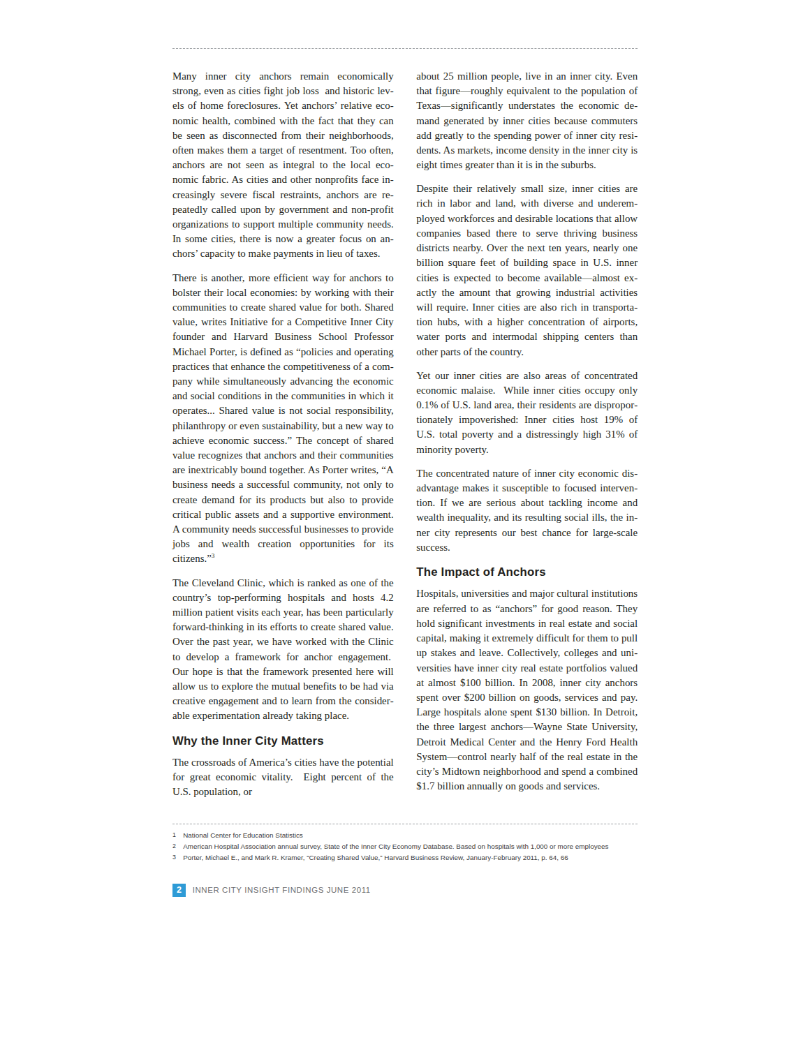Many inner city anchors remain economically strong, even as cities fight job loss and historic levels of home foreclosures. Yet anchors’ relative economic health, combined with the fact that they can be seen as disconnected from their neighborhoods, often makes them a target of resentment. Too often, anchors are not seen as integral to the local economic fabric. As cities and other nonprofits face increasingly severe fiscal restraints, anchors are repeatedly called upon by government and non-profit organizations to support multiple community needs. In some cities, there is now a greater focus on anchors’ capacity to make payments in lieu of taxes.
There is another, more efficient way for anchors to bolster their local economies: by working with their communities to create shared value for both. Shared value, writes Initiative for a Competitive Inner City founder and Harvard Business School Professor Michael Porter, is defined as “policies and operating practices that enhance the competitiveness of a company while simultaneously advancing the economic and social conditions in the communities in which it operates... Shared value is not social responsibility, philanthropy or even sustainability, but a new way to achieve economic success.” The concept of shared value recognizes that anchors and their communities are inextricably bound together. As Porter writes, “A business needs a successful community, not only to create demand for its products but also to provide critical public assets and a supportive environment. A community needs successful businesses to provide jobs and wealth creation opportunities for its citizens.”3
The Cleveland Clinic, which is ranked as one of the country’s top-performing hospitals and hosts 4.2 million patient visits each year, has been particularly forward-thinking in its efforts to create shared value. Over the past year, we have worked with the Clinic to develop a framework for anchor engagement. Our hope is that the framework presented here will allow us to explore the mutual benefits to be had via creative engagement and to learn from the considerable experimentation already taking place.
Why the Inner City Matters
The crossroads of America’s cities have the potential for great economic vitality. Eight percent of the U.S. population, or
about 25 million people, live in an inner city. Even that figure—roughly equivalent to the population of Texas—significantly understates the economic demand generated by inner cities because commuters add greatly to the spending power of inner city residents. As markets, income density in the inner city is eight times greater than it is in the suburbs.
Despite their relatively small size, inner cities are rich in labor and land, with diverse and underemployed workforces and desirable locations that allow companies based there to serve thriving business districts nearby. Over the next ten years, nearly one billion square feet of building space in U.S. inner cities is expected to become available—almost exactly the amount that growing industrial activities will require. Inner cities are also rich in transportation hubs, with a higher concentration of airports, water ports and intermodal shipping centers than other parts of the country.
Yet our inner cities are also areas of concentrated economic malaise. While inner cities occupy only 0.1% of U.S. land area, their residents are disproportionately impoverished: Inner cities host 19% of U.S. total poverty and a distressingly high 31% of minority poverty.
The concentrated nature of inner city economic disadvantage makes it susceptible to focused intervention. If we are serious about tackling income and wealth inequality, and its resulting social ills, the inner city represents our best chance for large-scale success.
The Impact of Anchors
Hospitals, universities and major cultural institutions are referred to as “anchors” for good reason. They hold significant investments in real estate and social capital, making it extremely difficult for them to pull up stakes and leave. Collectively, colleges and universities have inner city real estate portfolios valued at almost $100 billion. In 2008, inner city anchors spent over $200 billion on goods, services and pay. Large hospitals alone spent $130 billion. In Detroit, the three largest anchors—Wayne State University, Detroit Medical Center and the Henry Ford Health System—control nearly half of the real estate in the city’s Midtown neighborhood and spend a combined $1.7 billion annually on goods and services.
1 National Center for Education Statistics
2 American Hospital Association annual survey, State of the Inner City Economy Database. Based on hospitals with 1,000 or more employees
3 Porter, Michael E., and Mark R. Kramer, “Creating Shared Value,” Harvard Business Review, January-February 2011, p. 64, 66
2 Inner City Insight Findings June 2011